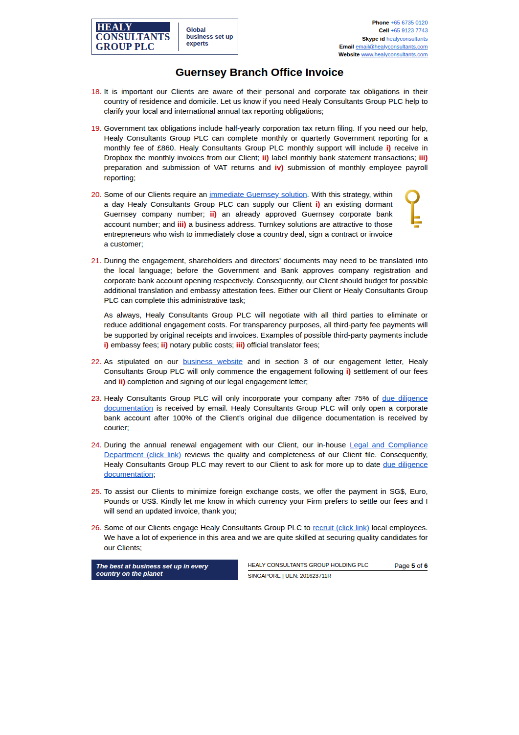HEALY CONSULTANTS GROUP PLC
Global business set up experts
Phone +65 6735 0120
Cell +65 9123 7743
Skype id healyconsultants
Email email@healyconsultants.com
Website www.healyconsultants.com
Guernsey Branch Office Invoice
18. It is important our Clients are aware of their personal and corporate tax obligations in their country of residence and domicile. Let us know if you need Healy Consultants Group PLC help to clarify your local and international annual tax reporting obligations;
19. Government tax obligations include half-yearly corporation tax return filing. If you need our help, Healy Consultants Group PLC can complete monthly or quarterly Government reporting for a monthly fee of £860. Healy Consultants Group PLC monthly support will include i) receive in Dropbox the monthly invoices from our Client; ii) label monthly bank statement transactions; iii) preparation and submission of VAT returns and iv) submission of monthly employee payroll reporting;
20. Some of our Clients require an immediate Guernsey solution. With this strategy, within a day Healy Consultants Group PLC can supply our Client i) an existing dormant Guernsey company number; ii) an already approved Guernsey corporate bank account number; and iii) a business address. Turnkey solutions are attractive to those entrepreneurs who wish to immediately close a country deal, sign a contract or invoice a customer;
21.
During the engagement, shareholders and directors’ documents may need to be translated into the local language; before the Government and Bank approves company registration and corporate bank account opening respectively. Consequently, our Client should budget for possible additional translation and embassy attestation fees. Either our Client or Healy Consultants Group PLC can complete this administrative task;
As always, Healy Consultants Group PLC will negotiate with all third parties to eliminate or reduce additional engagement costs. For transparency purposes, all third-party fee payments will be supported by original receipts and invoices. Examples of possible third-party payments include i) embassy fees; ii) notary public costs; iii) official translator fees;
22. As stipulated on our business website and in section 3 of our engagement letter, Healy Consultants Group PLC will only commence the engagement following i) settlement of our fees and ii) completion and signing of our legal engagement letter;
23. Healy Consultants Group PLC will only incorporate your company after 75% of due diligence documentation is received by email. Healy Consultants Group PLC will only open a corporate bank account after 100% of the Client’s original due diligence documentation is received by courier;
24. During the annual renewal engagement with our Client, our in-house Legal and Compliance Department (click link) reviews the quality and completeness of our Client file. Consequently, Healy Consultants Group PLC may revert to our Client to ask for more up to date due diligence documentation;
25. To assist our Clients to minimize foreign exchange costs, we offer the payment in SG$, Euro, Pounds or US$. Kindly let me know in which currency your Firm prefers to settle our fees and I will send an updated invoice, thank you;
26. Some of our Clients engage Healy Consultants Group PLC to recruit (click link) local employees. We have a lot of experience in this area and we are quite skilled at securing quality candidates for our Clients;
The best at business set up in every country on the planet
Page 5 of 6
HEALY CONSULTANTS GROUP HOLDING PLC
SINGAPORE | UEN: 201623711R